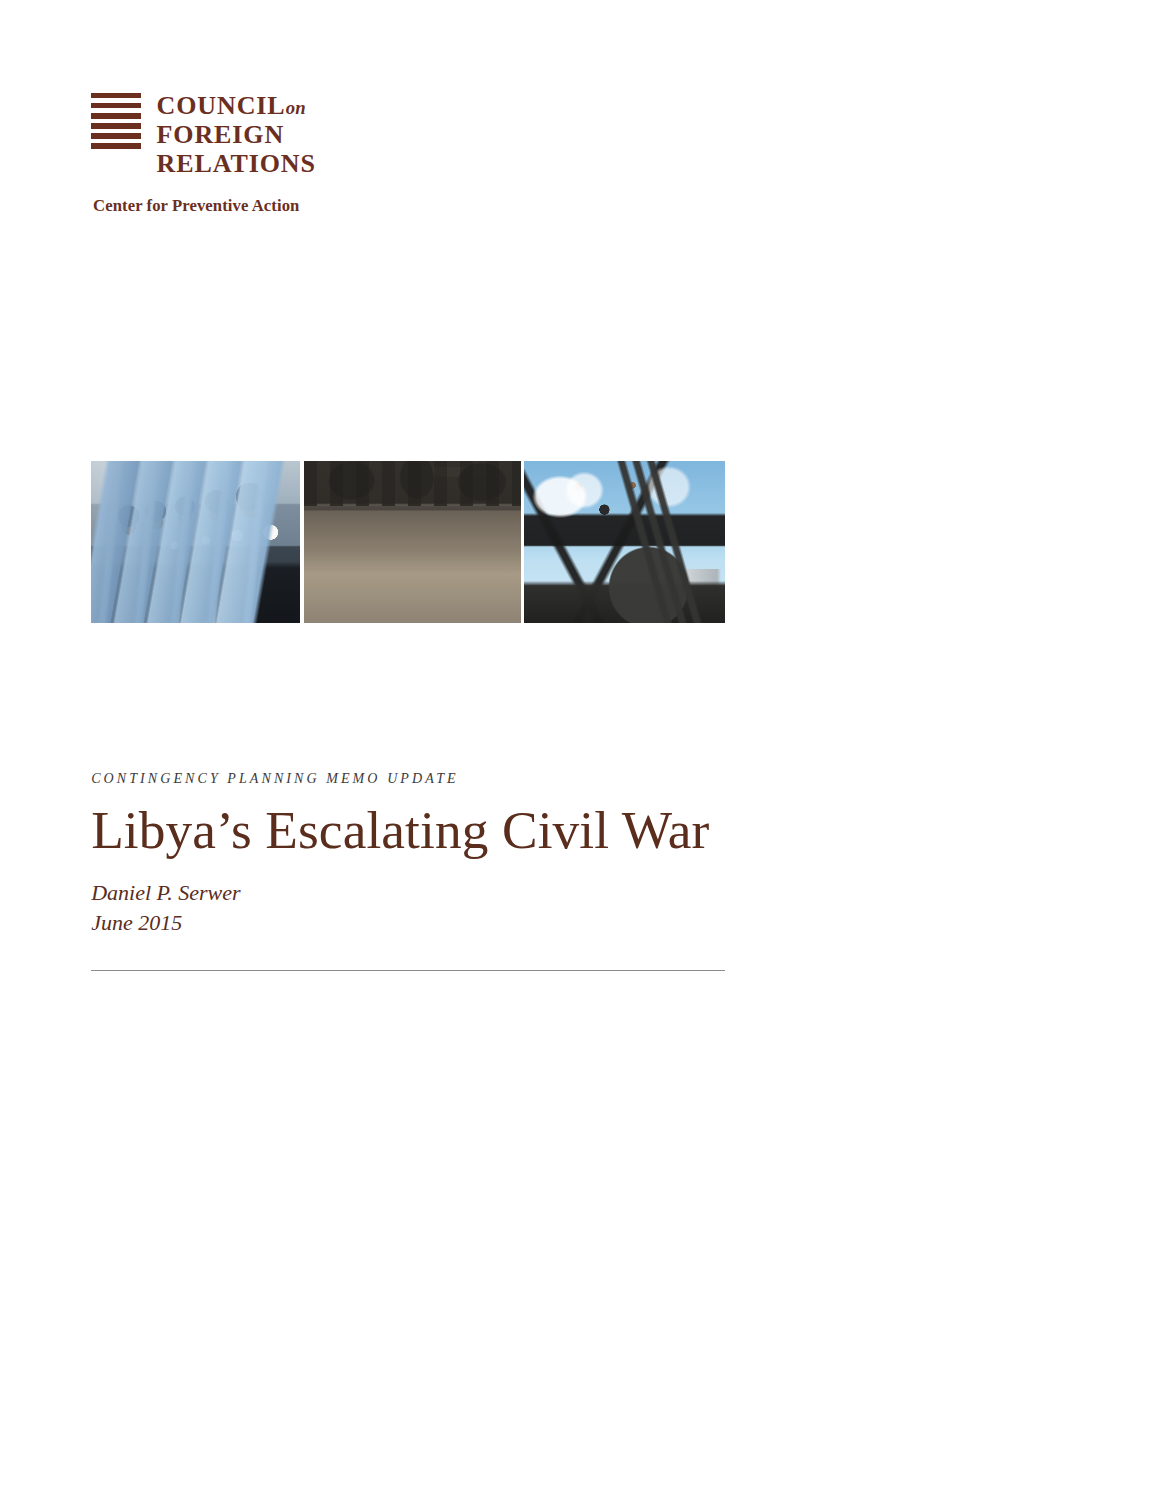COUNCILon
FOREIGN
RELATIONS
Center for Preventive Action
Contingency Planning Memo Update
Libya’s Escalating Civil War
Daniel P. Serwer June 2015